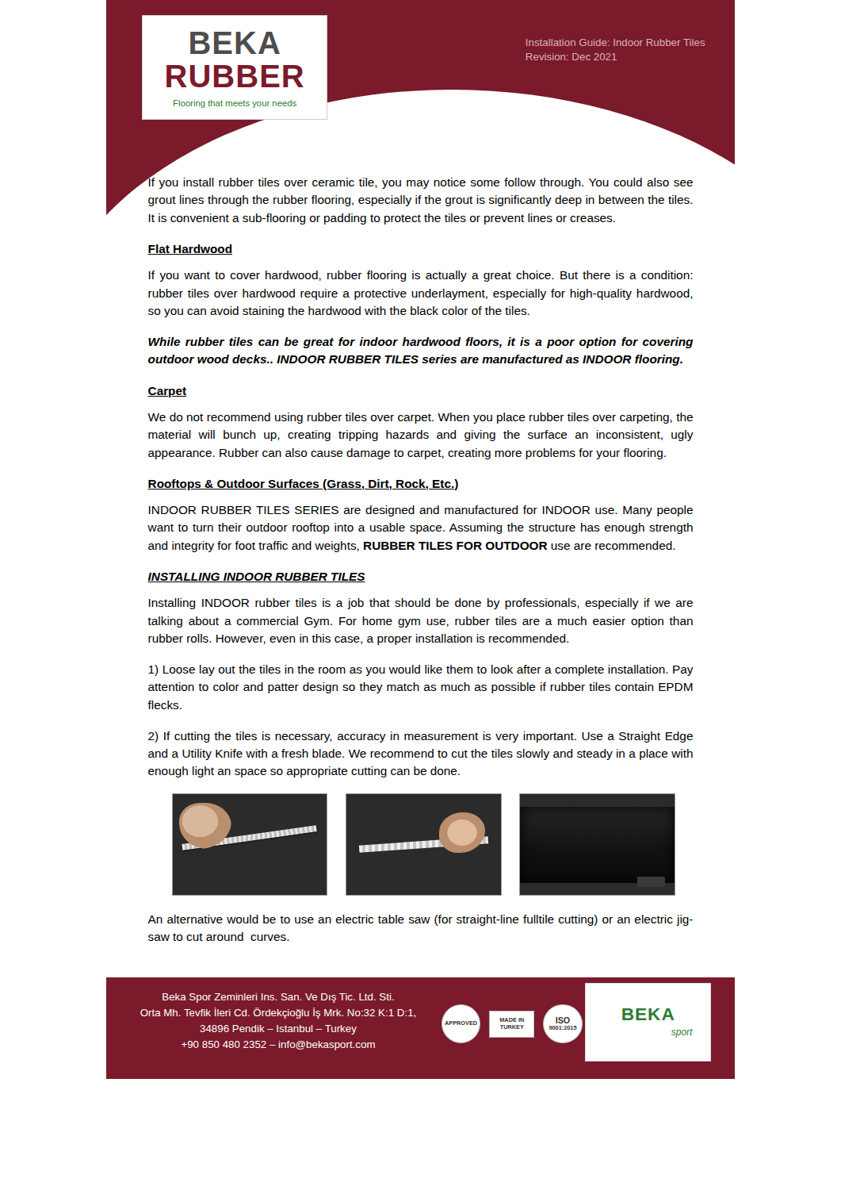BEKA
RUBBER
Flooring that meets your needs
Installation Guide: Indoor Rubber Tiles
Revision: Dec 2021
If you install rubber tiles over ceramic tile, you may notice some follow through. You could also see grout lines through the rubber flooring, especially if the grout is significantly deep in between the tiles. It is convenient a sub-flooring or padding to protect the tiles or prevent lines or creases.
Flat Hardwood
If you want to cover hardwood, rubber flooring is actually a great choice. But there is a condition: rubber tiles over hardwood require a protective underlayment, especially for high-quality hardwood, so you can avoid staining the hardwood with the black color of the tiles.
While rubber tiles can be great for indoor hardwood floors, it is a poor option for covering outdoor wood decks.. INDOOR RUBBER TILES series are manufactured as INDOOR flooring.
Carpet
We do not recommend using rubber tiles over carpet. When you place rubber tiles over carpeting, the material will bunch up, creating tripping hazards and giving the surface an inconsistent, ugly appearance. Rubber can also cause damage to carpet, creating more problems for your flooring.
Rooftops & Outdoor Surfaces (Grass, Dirt, Rock, Etc.)
INDOOR RUBBER TILES SERIES are designed and manufactured for INDOOR use. Many people want to turn their outdoor rooftop into a usable space. Assuming the structure has enough strength and integrity for foot traffic and weights, RUBBER TILES FOR OUTDOOR use are recommended.
INSTALLING INDOOR RUBBER TILES
Installing INDOOR rubber tiles is a job that should be done by professionals, especially if we are talking about a commercial Gym. For home gym use, rubber tiles are a much easier option than rubber rolls. However, even in this case, a proper installation is recommended.
1) Loose lay out the tiles in the room as you would like them to look after a complete installation. Pay attention to color and patter design so they match as much as possible if rubber tiles contain EPDM flecks.
2) If cutting the tiles is necessary, accuracy in measurement is very important. Use a Straight Edge and a Utility Knife with a fresh blade. We recommend to cut the tiles slowly and steady in a place with enough light an space so appropriate cutting can be done.
An alternative would be to use an electric table saw (for straight-line fulltile cutting) or an electric jig-saw to cut around curves.
Beka Spor Zeminleri Ins. San. Ve Dış Tic. Ltd. Sti.
Orta Mh. Tevfik İleri Cd. Ördekçioğlu İş Mrk. No:32 K:1 D:1,
34896 Pendik – Istanbul – Turkey
+90 850 480 2352 – info@bekasport.com
APPROVED
MADE IN
TURKEY
ISO 9001:2015
BEKA
sport